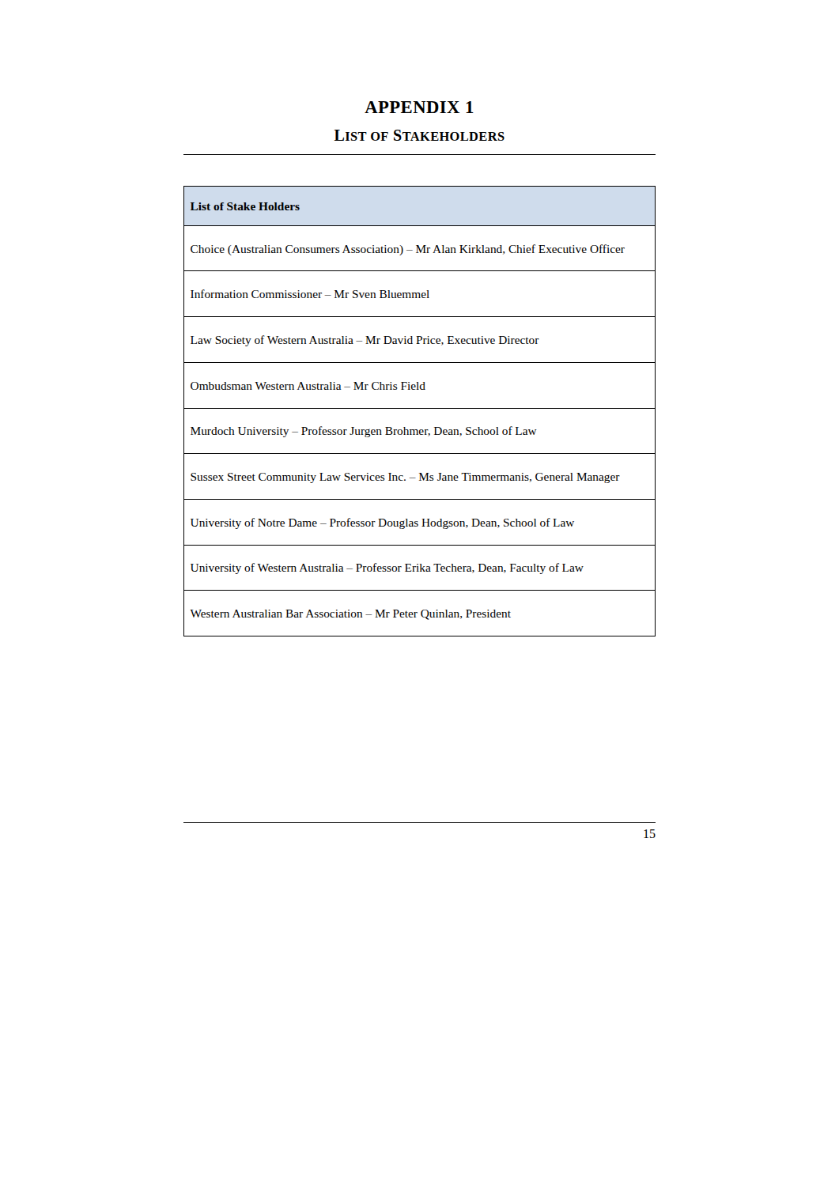APPENDIX 1
LIST OF STAKEHOLDERS
| List of Stake Holders |
| --- |
| Choice (Australian Consumers Association) – Mr Alan Kirkland, Chief Executive Officer |
| Information Commissioner – Mr Sven Bluemmel |
| Law Society of Western Australia – Mr David Price, Executive Director |
| Ombudsman Western Australia – Mr Chris Field |
| Murdoch University – Professor Jurgen Brohmer, Dean, School of Law |
| Sussex Street Community Law Services Inc. – Ms Jane Timmermanis, General Manager |
| University of Notre Dame – Professor Douglas Hodgson, Dean, School of Law |
| University of Western Australia – Professor Erika Techera, Dean, Faculty of Law |
| Western Australian Bar Association – Mr Peter Quinlan, President |
15